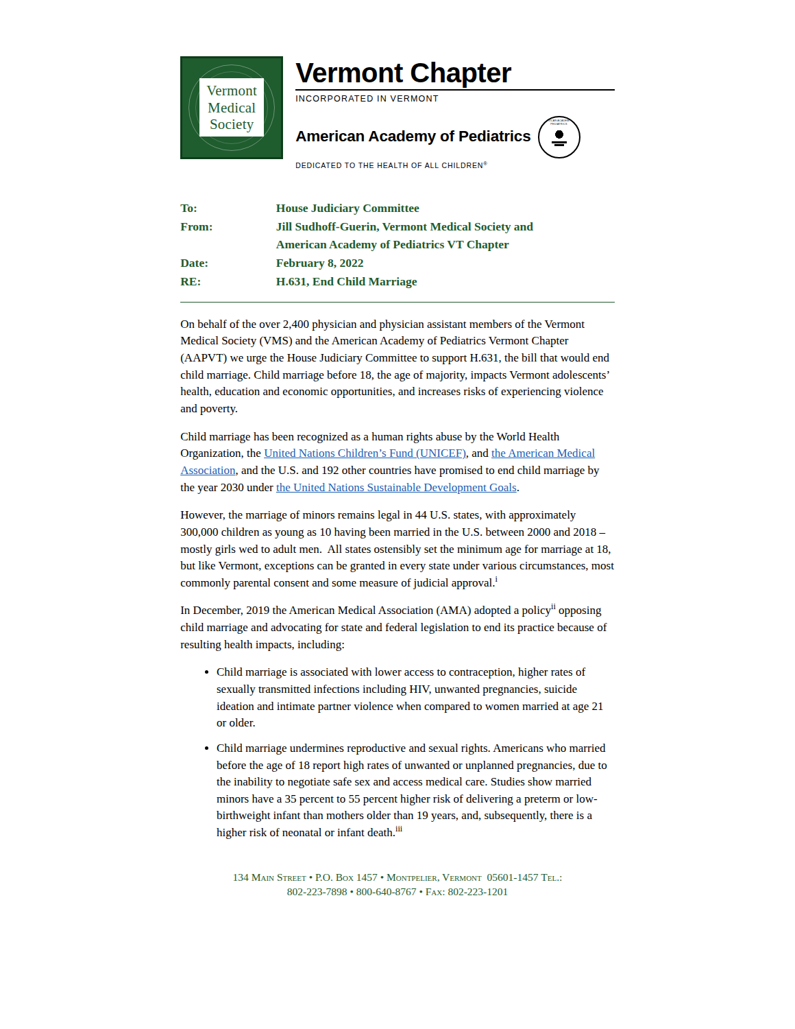Vermont
Medical
Society
Vermont Chapter
INCORPORATED IN VERMONT
American Academy of Pediatrics
DEDICATED TO THE HEALTH OF ALL CHILDREN®
| To: | House Judiciary Committee |
| From: | Jill Sudhoff-Guerin, Vermont Medical Society and American Academy of Pediatrics VT Chapter |
| Date: | February 8, 2022 |
| RE: | H.631, End Child Marriage |
On behalf of the over 2,400 physician and physician assistant members of the Vermont Medical Society (VMS) and the American Academy of Pediatrics Vermont Chapter (AAPVT) we urge the House Judiciary Committee to support H.631, the bill that would end child marriage. Child marriage before 18, the age of majority, impacts Vermont adolescents’ health, education and economic opportunities, and increases risks of experiencing violence and poverty.
Child marriage has been recognized as a human rights abuse by the World Health Organization, the United Nations Children’s Fund (UNICEF), and the American Medical Association, and the U.S. and 192 other countries have promised to end child marriage by the year 2030 under the United Nations Sustainable Development Goals.
However, the marriage of minors remains legal in 44 U.S. states, with approximately 300,000 children as young as 10 having been married in the U.S. between 2000 and 2018 – mostly girls wed to adult men. All states ostensibly set the minimum age for marriage at 18, but like Vermont, exceptions can be granted in every state under various circumstances, most commonly parental consent and some measure of judicial approval.i
In December, 2019 the American Medical Association (AMA) adopted a policyii opposing child marriage and advocating for state and federal legislation to end its practice because of resulting health impacts, including:
Child marriage is associated with lower access to contraception, higher rates of sexually transmitted infections including HIV, unwanted pregnancies, suicide ideation and intimate partner violence when compared to women married at age 21 or older.
Child marriage undermines reproductive and sexual rights. Americans who married before the age of 18 report high rates of unwanted or unplanned pregnancies, due to the inability to negotiate safe sex and access medical care. Studies show married minors have a 35 percent to 55 percent higher risk of delivering a preterm or low-birthweight infant than mothers older than 19 years, and, subsequently, there is a higher risk of neonatal or infant death.iii
134 Main Street • P.O. Box 1457 • Montpelier, Vermont 05601-1457 Tel.:
802-223-7898 • 800-640-8767 • Fax: 802-223-1201